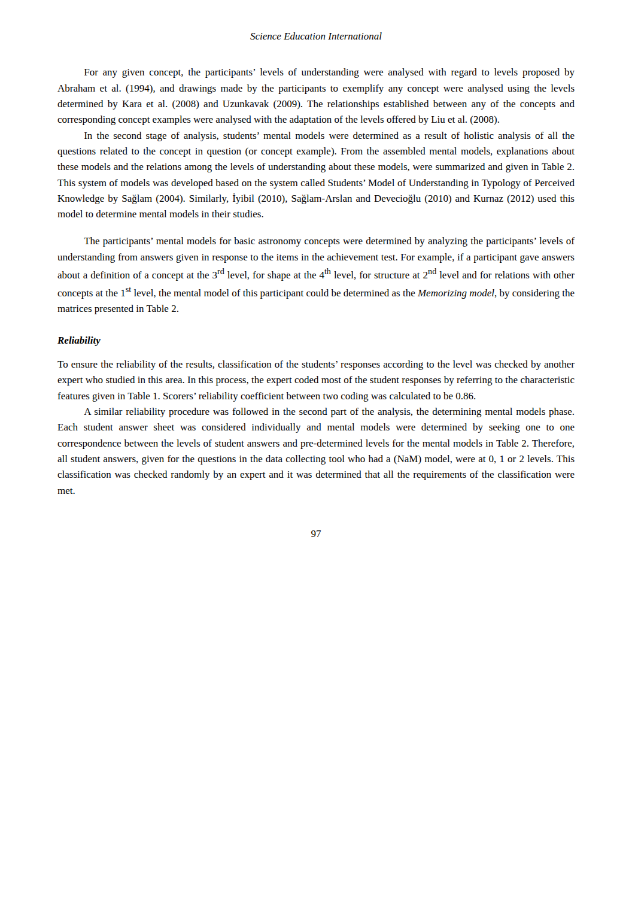Science Education International
For any given concept, the participants’ levels of understanding were analysed with regard to levels proposed by Abraham et al. (1994), and drawings made by the participants to exemplify any concept were analysed using the levels determined by Kara et al. (2008) and Uzunkavak (2009). The relationships established between any of the concepts and corresponding concept examples were analysed with the adaptation of the levels offered by Liu et al. (2008).
In the second stage of analysis, students’ mental models were determined as a result of holistic analysis of all the questions related to the concept in question (or concept example). From the assembled mental models, explanations about these models and the relations among the levels of understanding about these models, were summarized and given in Table 2. This system of models was developed based on the system called Students’ Model of Understanding in Typology of Perceived Knowledge by Sağlam (2004). Similarly, İyibil (2010), Sağlam-Arslan and Devecioğlu (2010) and Kurnaz (2012) used this model to determine mental models in their studies.
The participants’ mental models for basic astronomy concepts were determined by analyzing the participants’ levels of understanding from answers given in response to the items in the achievement test. For example, if a participant gave answers about a definition of a concept at the 3rd level, for shape at the 4th level, for structure at 2nd level and for relations with other concepts at the 1st level, the mental model of this participant could be determined as the Memorizing model, by considering the matrices presented in Table 2.
Reliability
To ensure the reliability of the results, classification of the students’ responses according to the level was checked by another expert who studied in this area. In this process, the expert coded most of the student responses by referring to the characteristic features given in Table 1. Scorers’ reliability coefficient between two coding was calculated to be 0.86.
A similar reliability procedure was followed in the second part of the analysis, the determining mental models phase. Each student answer sheet was considered individually and mental models were determined by seeking one to one correspondence between the levels of student answers and pre-determined levels for the mental models in Table 2. Therefore, all student answers, given for the questions in the data collecting tool who had a (NaM) model, were at 0, 1 or 2 levels. This classification was checked randomly by an expert and it was determined that all the requirements of the classification were met.
97